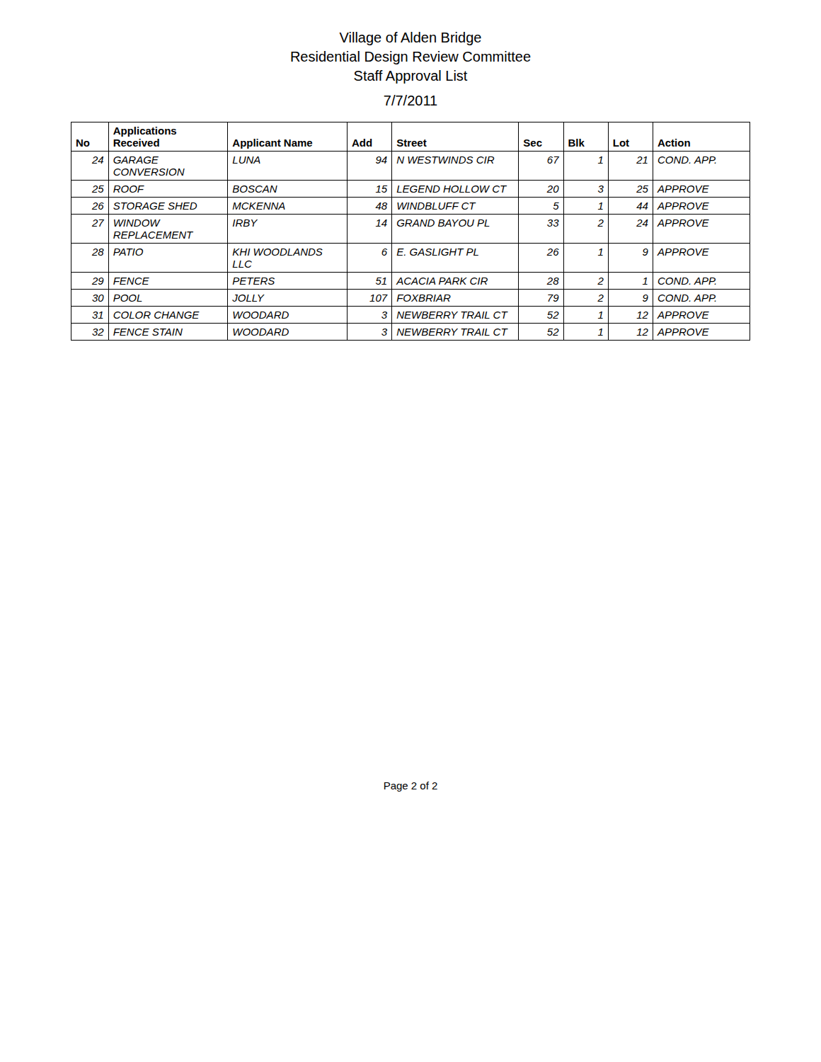Village of Alden Bridge
Residential Design Review Committee
Staff Approval List
7/7/2011
| No | Applications Received | Applicant Name | Add | Street | Sec | Blk | Lot | Action |
| --- | --- | --- | --- | --- | --- | --- | --- | --- |
| 24 | GARAGE CONVERSION | LUNA | 94 | N WESTWINDS CIR | 67 | 1 | 21 | COND. APP. |
| 25 | ROOF | BOSCAN | 15 | LEGEND HOLLOW CT | 20 | 3 | 25 | APPROVE |
| 26 | STORAGE SHED | MCKENNA | 48 | WINDBLUFF CT | 5 | 1 | 44 | APPROVE |
| 27 | WINDOW REPLACEMENT | IRBY | 14 | GRAND BAYOU PL | 33 | 2 | 24 | APPROVE |
| 28 | PATIO | KHI WOODLANDS LLC | 6 | E. GASLIGHT PL | 26 | 1 | 9 | APPROVE |
| 29 | FENCE | PETERS | 51 | ACACIA PARK CIR | 28 | 2 | 1 | COND. APP. |
| 30 | POOL | JOLLY | 107 | FOXBRIAR | 79 | 2 | 9 | COND. APP. |
| 31 | COLOR CHANGE | WOODARD | 3 | NEWBERRY TRAIL CT | 52 | 1 | 12 | APPROVE |
| 32 | FENCE STAIN | WOODARD | 3 | NEWBERRY TRAIL CT | 52 | 1 | 12 | APPROVE |
Page 2 of 2